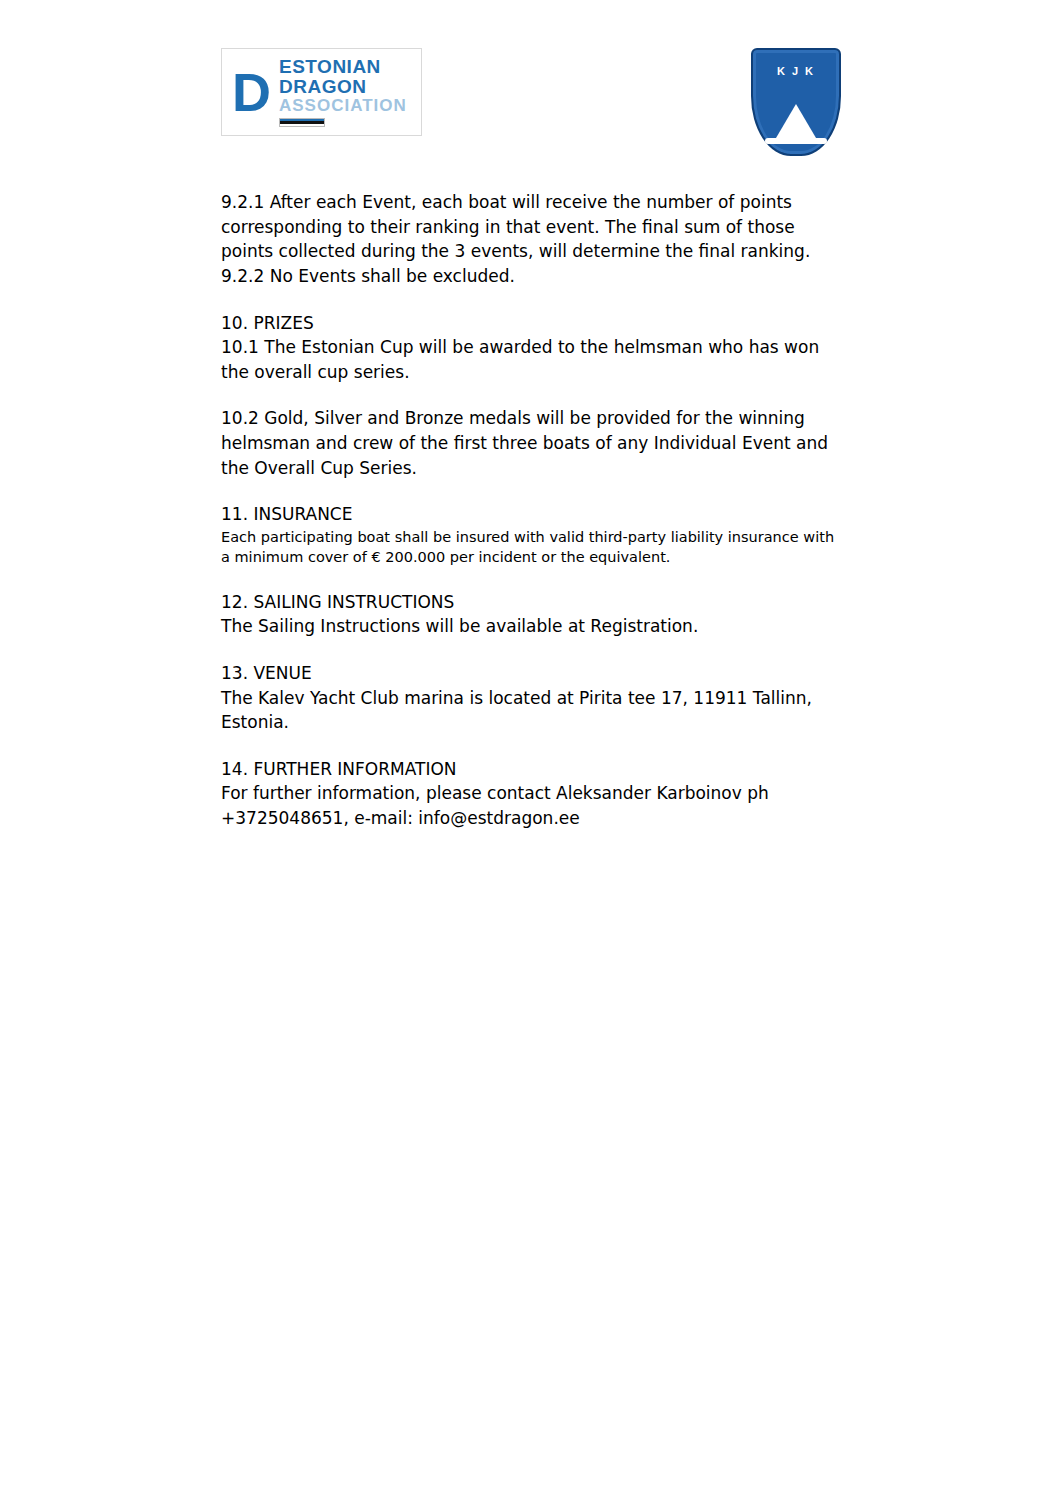D
ESTONIAN
DRAGON
ASSOCIATION
K J K
9.2.1 After each Event, each boat will receive the number of points corresponding to their ranking in that event. The final sum of those points collected during the 3 events, will determine the final ranking.
9.2.2 No Events shall be excluded.
10. PRIZES
10.1 The Estonian Cup will be awarded to the helmsman who has won the overall cup series.
10.2 Gold, Silver and Bronze medals will be provided for the winning helmsman and crew of the first three boats of any Individual Event and the Overall Cup Series.
11. INSURANCE
Each participating boat shall be insured with valid third-party liability insurance with a minimum cover of € 200.000 per incident or the equivalent.
12. SAILING INSTRUCTIONS
The Sailing Instructions will be available at Registration.
13. VENUE
The Kalev Yacht Club marina is located at Pirita tee 17, 11911 Tallinn, Estonia.
14. FURTHER INFORMATION
For further information, please contact Aleksander Karboinov ph +3725048651, e-mail: info@estdragon.ee